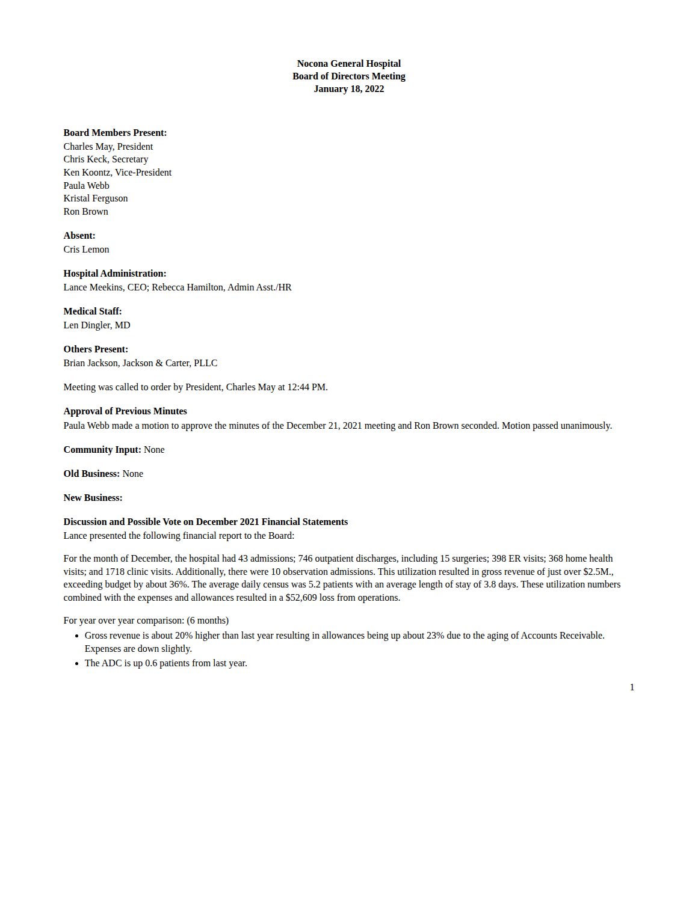Nocona General Hospital
Board of Directors Meeting
January 18, 2022
Board Members Present:
Charles May, President
Chris Keck, Secretary
Ken Koontz, Vice-President
Paula Webb
Kristal Ferguson
Ron Brown
Absent:
Cris Lemon
Hospital Administration:
Lance Meekins, CEO; Rebecca Hamilton, Admin Asst./HR
Medical Staff:
Len Dingler, MD
Others Present:
Brian Jackson, Jackson & Carter, PLLC
Meeting was called to order by President, Charles May at 12:44 PM.
Approval of Previous Minutes
Paula Webb made a motion to approve the minutes of the December 21, 2021 meeting and Ron Brown seconded. Motion passed unanimously.
Community Input: None
Old Business: None
New Business:
Discussion and Possible Vote on December 2021 Financial Statements
Lance presented the following financial report to the Board:
For the month of December, the hospital had 43 admissions; 746 outpatient discharges, including 15 surgeries; 398 ER visits; 368 home health visits; and 1718 clinic visits. Additionally, there were 10 observation admissions. This utilization resulted in gross revenue of just over $2.5M., exceeding budget by about 36%. The average daily census was 5.2 patients with an average length of stay of 3.8 days. These utilization numbers combined with the expenses and allowances resulted in a $52,609 loss from operations.
For year over year comparison: (6 months)
Gross revenue is about 20% higher than last year resulting in allowances being up about 23% due to the aging of Accounts Receivable. Expenses are down slightly.
The ADC is up 0.6 patients from last year.
1